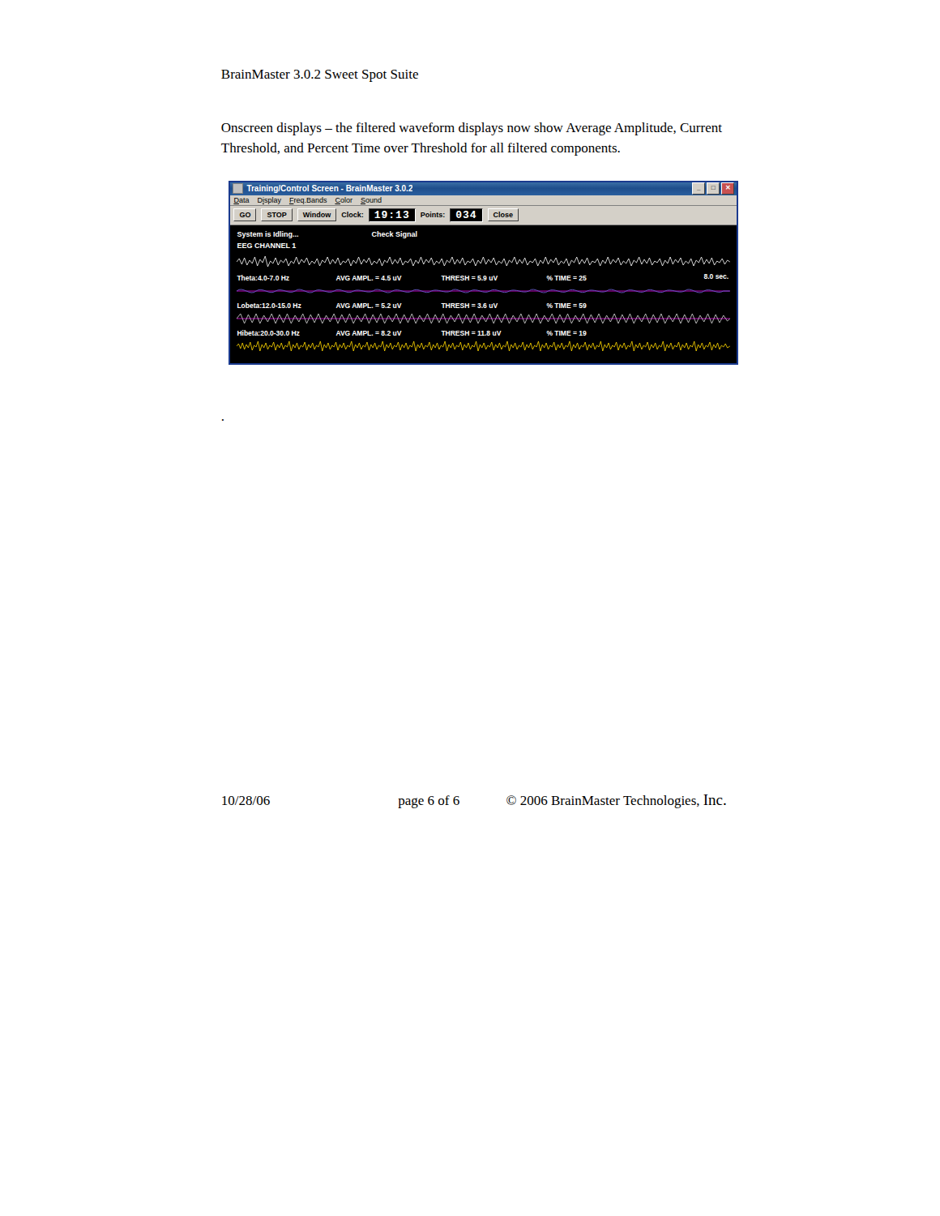BrainMaster 3.0.2 Sweet Spot Suite
Onscreen displays – the filtered waveform displays now show Average Amplitude, Current Threshold, and Percent Time over Threshold for all filtered components.
Training/Control Screen - BrainMaster 3.0.2
_
□
✕
Data Display Freq.Bands Color Sound
GO STOP Window Clock: 19:13 Points: 034 Close
System is Idling... Check Signal
EEG CHANNEL 1
8.0 sec.
Theta:4.0-7.0 Hz AVG AMPL. = 4.5 uV THRESH = 5.9 uV % TIME = 25
Lobeta:12.0-15.0 Hz AVG AMPL. = 5.2 uV THRESH = 3.6 uV % TIME = 59
Hibeta:20.0-30.0 Hz AVG AMPL. = 8.2 uV THRESH = 11.8 uV % TIME = 19
.
10/28/06 page 6 of 6 © 2006 BrainMaster Technologies, Inc.